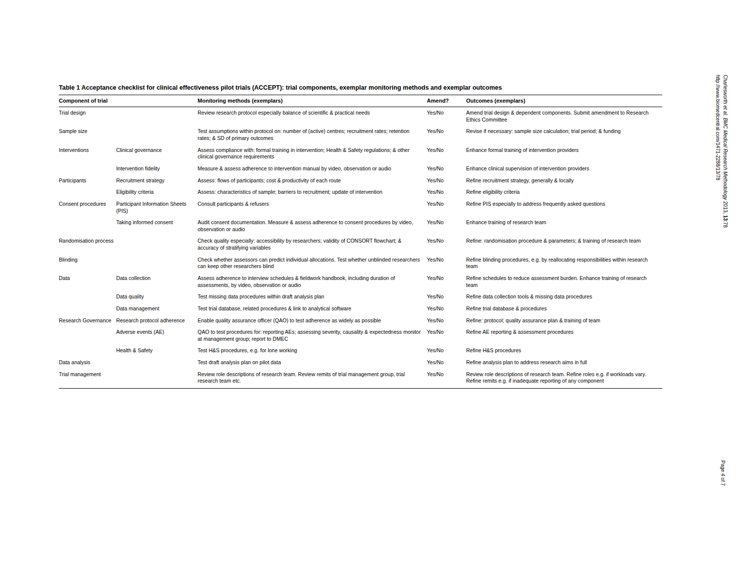Charlesworth et al. BMC Medical Research Methodology 2013, 13:78 http://www.biomedcentral.com/1471-2288/13/78
Page 4 of 7
Table 1 Acceptance checklist for clinical effectiveness pilot trials (ACCEPT): trial components, exemplar monitoring methods and exemplar outcomes
| Component of trial | Monitoring methods (exemplars) | Amend? | Outcomes (exemplars) |
| --- | --- | --- | --- |
| Trial design | Review research protocol especially balance of scientific & practical needs | Yes/No | Amend trial design & dependent components. Submit amendment to Research Ethics Committee |
| Sample size | Test assumptions within protocol on: number of (active) centres; recruitment rates; retention rates; & SD of primary outcomes | Yes/No | Revise if necessary: sample size calculation; trial period; & funding |
| Interventions | Clinical governance | Assess compliance with: formal training in intervention; Health & Safety regulations; & other clinical governance requirements | Yes/No | Enhance formal training of intervention providers |
| | Intervention fidelity | Measure & assess adherence to intervention manual by video, observation or audio | Yes/No | Enhance clinical supervision of intervention providers |
| Participants | Recruitment strategy | Assess: flows of participants; cost & productivity of each route | Yes/No | Refine recruitment strategy, generally & locally |
| | Eligibility criteria | Assess: characteristics of sample; barriers to recruitment; update of intervention | Yes/No | Refine eligibility criteria |
| Consent procedures | Participant Information Sheets (PIS) | Consult participants & refusers | Yes/No | Refine PIS especially to address frequently asked questions |
| | Taking informed consent | Audit consent documentation. Measure & assess adherence to consent procedures by video, observation or audio | Yes/No | Enhance training of research team |
| Randomisation process | Check quality especially: accessibility by researchers; validity of CONSORT flowchart; & accuracy of stratifying variables | Yes/No | Refine: randomisation procedure & parameters; & training of research team |
| Blinding | Check whether assessors can predict individual allocations. Test whether unblinded researchers can keep other researchers blind | Yes/No | Refine blinding procedures, e.g. by reallocating responsibilities within research team |
| Data | Data collection | Assess adherence to interview schedules & fieldwork handbook, including duration of assessments, by video, observation or audio | Yes/No | Refine schedules to reduce assessment burden. Enhance training of research team |
| | Data quality | Test missing data procedures within draft analysis plan | Yes/No | Refine data collection tools & missing data procedures |
| | Data management | Test trial database, related procedures & link to analytical software | Yes/No | Refine trial database & procedures |
| Research Governance | Research protocol adherence | Enable quality assurance officer (QAO) to test adherence as widely as possible | Yes/No | Refine: protocol; quality assurance plan & training of team |
| | Adverse events (AE) | QAO to test procedures for: reporting AEs; assessing severity, causality & expectedness monitor at management group; report to DMEC | Yes/No | Refine AE reporting & assessment procedures |
| | Health & Safety | Test H&S procedures, e.g. for lone working | Yes/No | Refine H&S procedures |
| Data analysis | Test draft analysis plan on pilot data | Yes/No | Refine analysis plan to address research aims in full |
| Trial management | Review role descriptions of research team. Review remits of trial management group, trial research team etc. | Yes/No | Review role descriptions of research team. Refine roles e.g. if workloads vary. Refine remits e.g. if inadequate reporting of any component |